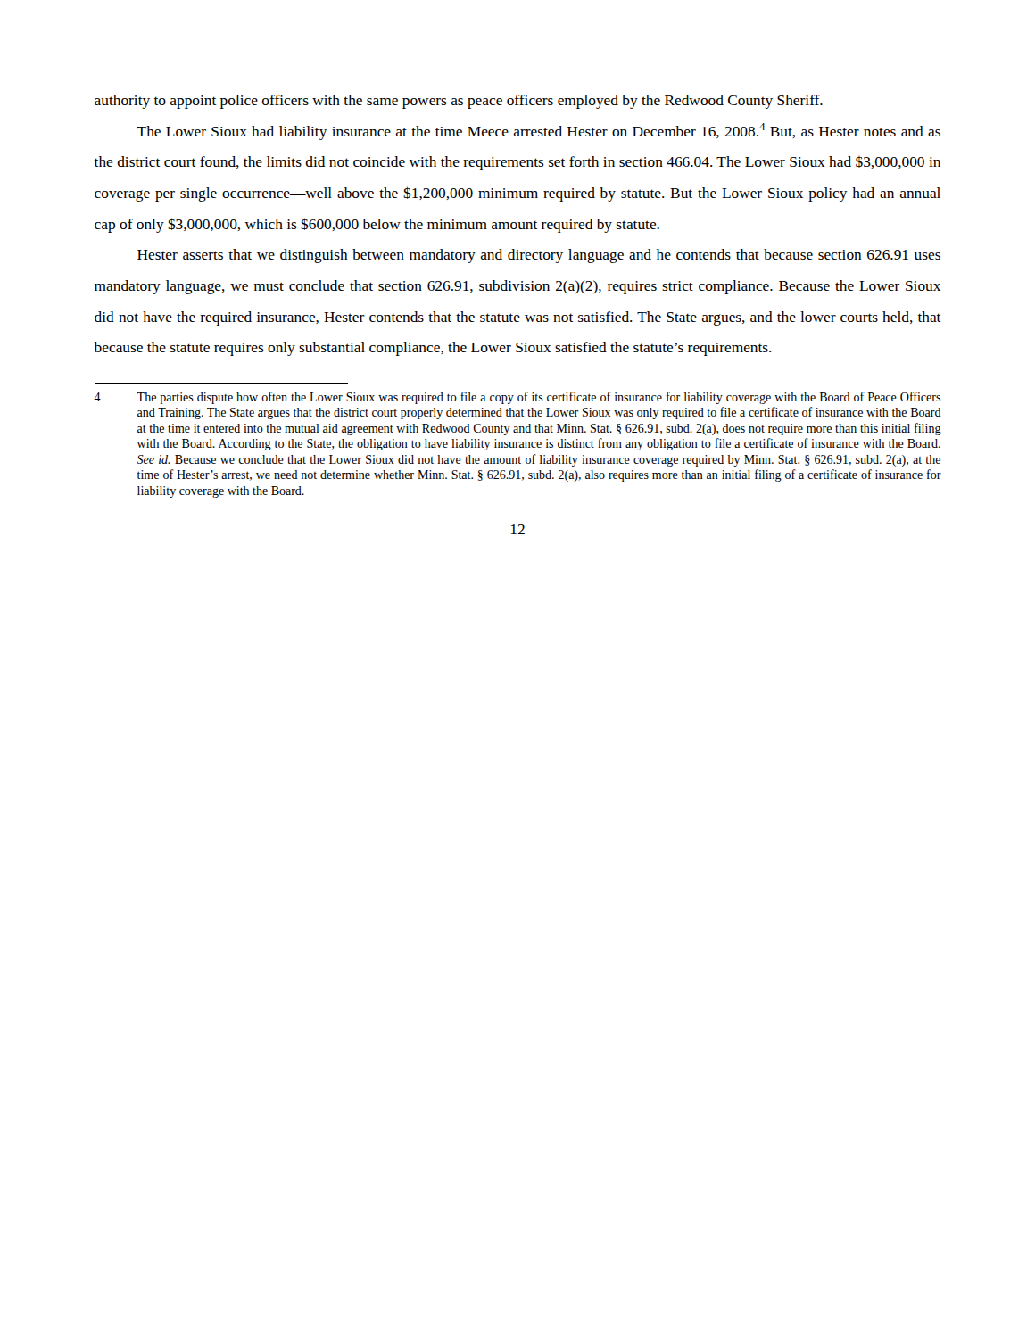authority to appoint police officers with the same powers as peace officers employed by the Redwood County Sheriff.
The Lower Sioux had liability insurance at the time Meece arrested Hester on December 16, 2008.4 But, as Hester notes and as the district court found, the limits did not coincide with the requirements set forth in section 466.04. The Lower Sioux had $3,000,000 in coverage per single occurrence—well above the $1,200,000 minimum required by statute. But the Lower Sioux policy had an annual cap of only $3,000,000, which is $600,000 below the minimum amount required by statute.
Hester asserts that we distinguish between mandatory and directory language and he contends that because section 626.91 uses mandatory language, we must conclude that section 626.91, subdivision 2(a)(2), requires strict compliance. Because the Lower Sioux did not have the required insurance, Hester contends that the statute was not satisfied. The State argues, and the lower courts held, that because the statute requires only substantial compliance, the Lower Sioux satisfied the statute’s requirements.
4 The parties dispute how often the Lower Sioux was required to file a copy of its certificate of insurance for liability coverage with the Board of Peace Officers and Training. The State argues that the district court properly determined that the Lower Sioux was only required to file a certificate of insurance with the Board at the time it entered into the mutual aid agreement with Redwood County and that Minn. Stat. § 626.91, subd. 2(a), does not require more than this initial filing with the Board. According to the State, the obligation to have liability insurance is distinct from any obligation to file a certificate of insurance with the Board. See id. Because we conclude that the Lower Sioux did not have the amount of liability insurance coverage required by Minn. Stat. § 626.91, subd. 2(a), at the time of Hester’s arrest, we need not determine whether Minn. Stat. § 626.91, subd. 2(a), also requires more than an initial filing of a certificate of insurance for liability coverage with the Board.
12